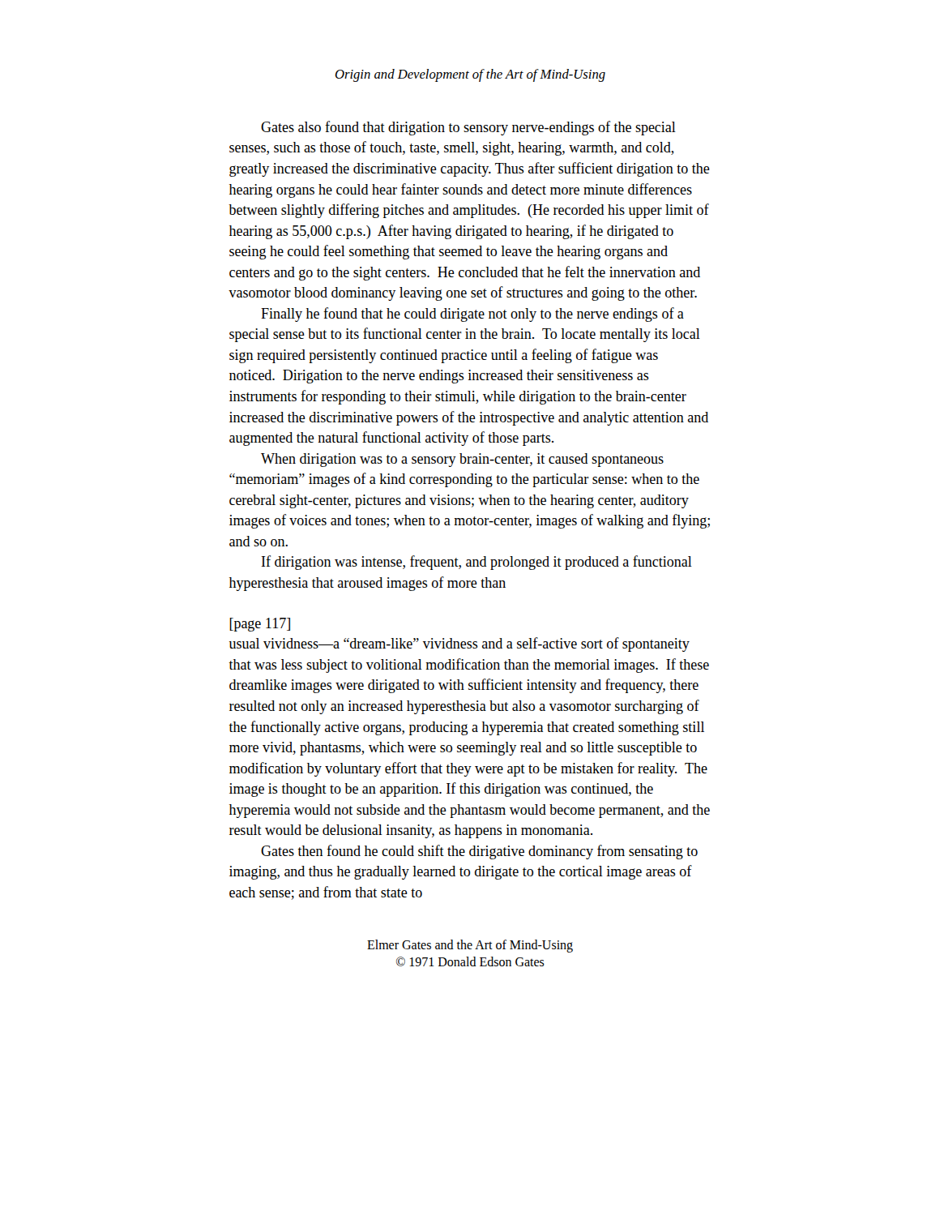Origin and Development of the Art of Mind-Using
Gates also found that dirigation to sensory nerve-endings of the special senses, such as those of touch, taste, smell, sight, hearing, warmth, and cold, greatly increased the discriminative capacity. Thus after sufficient dirigation to the hearing organs he could hear fainter sounds and detect more minute differences between slightly differing pitches and amplitudes. (He recorded his upper limit of hearing as 55,000 c.p.s.) After having dirigated to hearing, if he dirigated to seeing he could feel something that seemed to leave the hearing organs and centers and go to the sight centers. He concluded that he felt the innervation and vasomotor blood dominancy leaving one set of structures and going to the other.
Finally he found that he could dirigate not only to the nerve endings of a special sense but to its functional center in the brain. To locate mentally its local sign required persistently continued practice until a feeling of fatigue was noticed. Dirigation to the nerve endings increased their sensitiveness as instruments for responding to their stimuli, while dirigation to the brain-center increased the discriminative powers of the introspective and analytic attention and augmented the natural functional activity of those parts.
When dirigation was to a sensory brain-center, it caused spontaneous “memoriam” images of a kind corresponding to the particular sense: when to the cerebral sight-center, pictures and visions; when to the hearing center, auditory images of voices and tones; when to a motor-center, images of walking and flying; and so on.
If dirigation was intense, frequent, and prolonged it produced a functional hyperesthesia that aroused images of more than
[page 117]
usual vividness—a “dream-like” vividness and a self-active sort of spontaneity that was less subject to volitional modification than the memorial images. If these dreamlike images were dirigated to with sufficient intensity and frequency, there resulted not only an increased hyperesthesia but also a vasomotor surcharging of the functionally active organs, producing a hyperemia that created something still more vivid, phantasms, which were so seemingly real and so little susceptible to modification by voluntary effort that they were apt to be mistaken for reality. The image is thought to be an apparition. If this dirigation was continued, the hyperemia would not subside and the phantasm would become permanent, and the result would be delusional insanity, as happens in monomania.
Gates then found he could shift the dirigative dominancy from sensating to imaging, and thus he gradually learned to dirigate to the cortical image areas of each sense; and from that state to
Elmer Gates and the Art of Mind-Using
© 1971 Donald Edson Gates